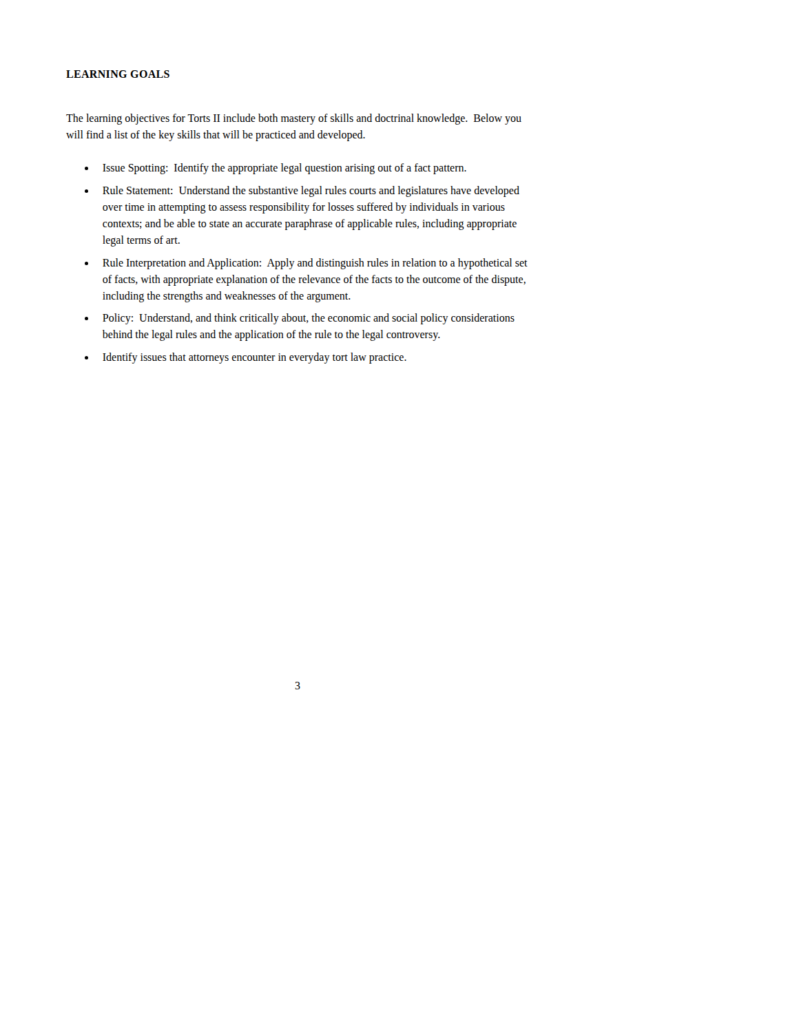LEARNING GOALS
The learning objectives for Torts II include both mastery of skills and doctrinal knowledge. Below you will find a list of the key skills that will be practiced and developed.
Issue Spotting: Identify the appropriate legal question arising out of a fact pattern.
Rule Statement: Understand the substantive legal rules courts and legislatures have developed over time in attempting to assess responsibility for losses suffered by individuals in various contexts; and be able to state an accurate paraphrase of applicable rules, including appropriate legal terms of art.
Rule Interpretation and Application: Apply and distinguish rules in relation to a hypothetical set of facts, with appropriate explanation of the relevance of the facts to the outcome of the dispute, including the strengths and weaknesses of the argument.
Policy: Understand, and think critically about, the economic and social policy considerations behind the legal rules and the application of the rule to the legal controversy.
Identify issues that attorneys encounter in everyday tort law practice.
3